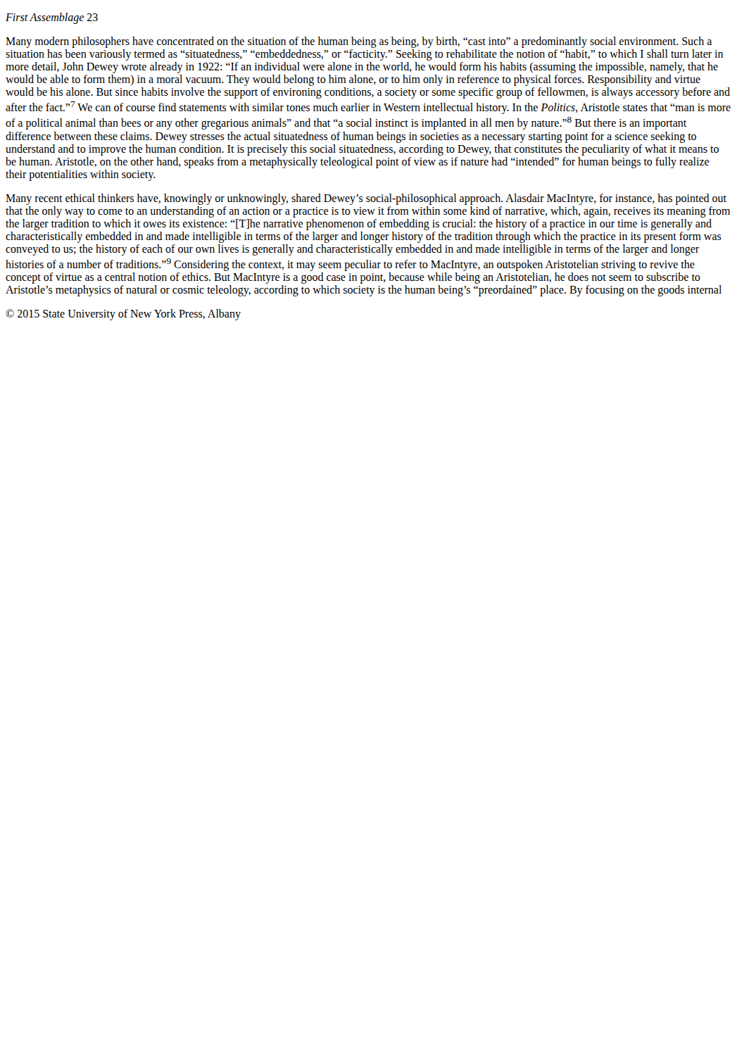First Assemblage 23
Many modern philosophers have concentrated on the situation of the human being as being, by birth, “cast into” a predominantly social environment. Such a situation has been variously termed as “situatedness,” “embeddedness,” or “facticity.” Seeking to rehabilitate the notion of “habit,” to which I shall turn later in more detail, John Dewey wrote already in 1922: “If an individual were alone in the world, he would form his habits (assuming the impossible, namely, that he would be able to form them) in a moral vacuum. They would belong to him alone, or to him only in reference to physical forces. Responsibility and virtue would be his alone. But since habits involve the support of environing conditions, a society or some specific group of fellowmen, is always accessory before and after the fact.”7 We can of course find statements with similar tones much earlier in Western intellectual history. In the Politics, Aristotle states that “man is more of a political animal than bees or any other gregarious animals” and that “a social instinct is implanted in all men by nature.”8 But there is an important difference between these claims. Dewey stresses the actual situatedness of human beings in societies as a necessary starting point for a science seeking to understand and to improve the human condition. It is precisely this social situatedness, according to Dewey, that constitutes the peculiarity of what it means to be human. Aristotle, on the other hand, speaks from a metaphysically teleological point of view as if nature had “intended” for human beings to fully realize their potentialities within society.
Many recent ethical thinkers have, knowingly or unknowingly, shared Dewey’s social-philosophical approach. Alasdair MacIntyre, for instance, has pointed out that the only way to come to an understanding of an action or a practice is to view it from within some kind of narrative, which, again, receives its meaning from the larger tradition to which it owes its existence: “[T]he narrative phenomenon of embedding is crucial: the history of a practice in our time is generally and characteristically embedded in and made intelligible in terms of the larger and longer history of the tradition through which the practice in its present form was conveyed to us; the history of each of our own lives is generally and characteristically embedded in and made intelligible in terms of the larger and longer histories of a number of traditions.”9 Considering the context, it may seem peculiar to refer to MacIntyre, an outspoken Aristotelian striving to revive the concept of virtue as a central notion of ethics. But MacIntyre is a good case in point, because while being an Aristotelian, he does not seem to subscribe to Aristotle’s metaphysics of natural or cosmic teleology, according to which society is the human being’s “preordained” place. By focusing on the goods internal
© 2015 State University of New York Press, Albany